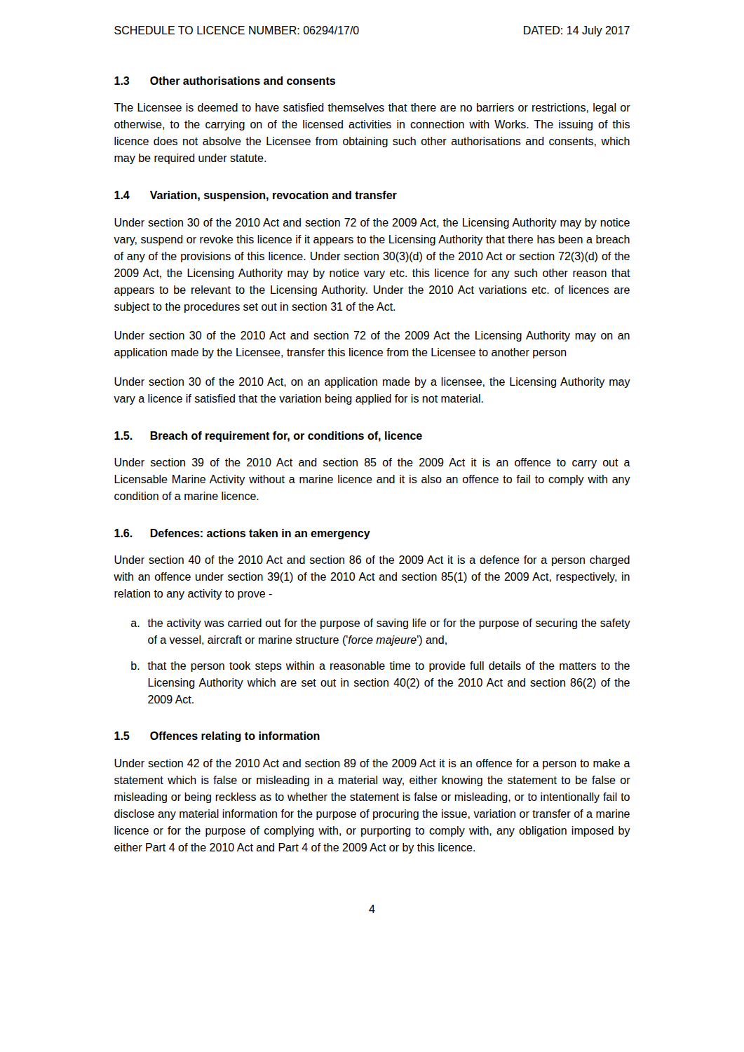Schedule to Licence Number: 06294/17/0 DATED: 14 July 2017
1.3 Other authorisations and consents
The Licensee is deemed to have satisfied themselves that there are no barriers or restrictions, legal or otherwise, to the carrying on of the licensed activities in connection with Works. The issuing of this licence does not absolve the Licensee from obtaining such other authorisations and consents, which may be required under statute.
1.4 Variation, suspension, revocation and transfer
Under section 30 of the 2010 Act and section 72 of the 2009 Act, the Licensing Authority may by notice vary, suspend or revoke this licence if it appears to the Licensing Authority that there has been a breach of any of the provisions of this licence. Under section 30(3)(d) of the 2010 Act or section 72(3)(d) of the 2009 Act, the Licensing Authority may by notice vary etc. this licence for any such other reason that appears to be relevant to the Licensing Authority. Under the 2010 Act variations etc. of licences are subject to the procedures set out in section 31 of the Act.
Under section 30 of the 2010 Act and section 72 of the 2009 Act the Licensing Authority may on an application made by the Licensee, transfer this licence from the Licensee to another person
Under section 30 of the 2010 Act, on an application made by a licensee, the Licensing Authority may vary a licence if satisfied that the variation being applied for is not material.
1.5. Breach of requirement for, or conditions of, licence
Under section 39 of the 2010 Act and section 85 of the 2009 Act it is an offence to carry out a Licensable Marine Activity without a marine licence and it is also an offence to fail to comply with any condition of a marine licence.
1.6. Defences: actions taken in an emergency
Under section 40 of the 2010 Act and section 86 of the 2009 Act it is a defence for a person charged with an offence under section 39(1) of the 2010 Act and section 85(1) of the 2009 Act, respectively, in relation to any activity to prove -
the activity was carried out for the purpose of saving life or for the purpose of securing the safety of a vessel, aircraft or marine structure ('force majeure') and,
that the person took steps within a reasonable time to provide full details of the matters to the Licensing Authority which are set out in section 40(2) of the 2010 Act and section 86(2) of the 2009 Act.
1.5 Offences relating to information
Under section 42 of the 2010 Act and section 89 of the 2009 Act it is an offence for a person to make a statement which is false or misleading in a material way, either knowing the statement to be false or misleading or being reckless as to whether the statement is false or misleading, or to intentionally fail to disclose any material information for the purpose of procuring the issue, variation or transfer of a marine licence or for the purpose of complying with, or purporting to comply with, any obligation imposed by either Part 4 of the 2010 Act and Part 4 of the 2009 Act or by this licence.
4